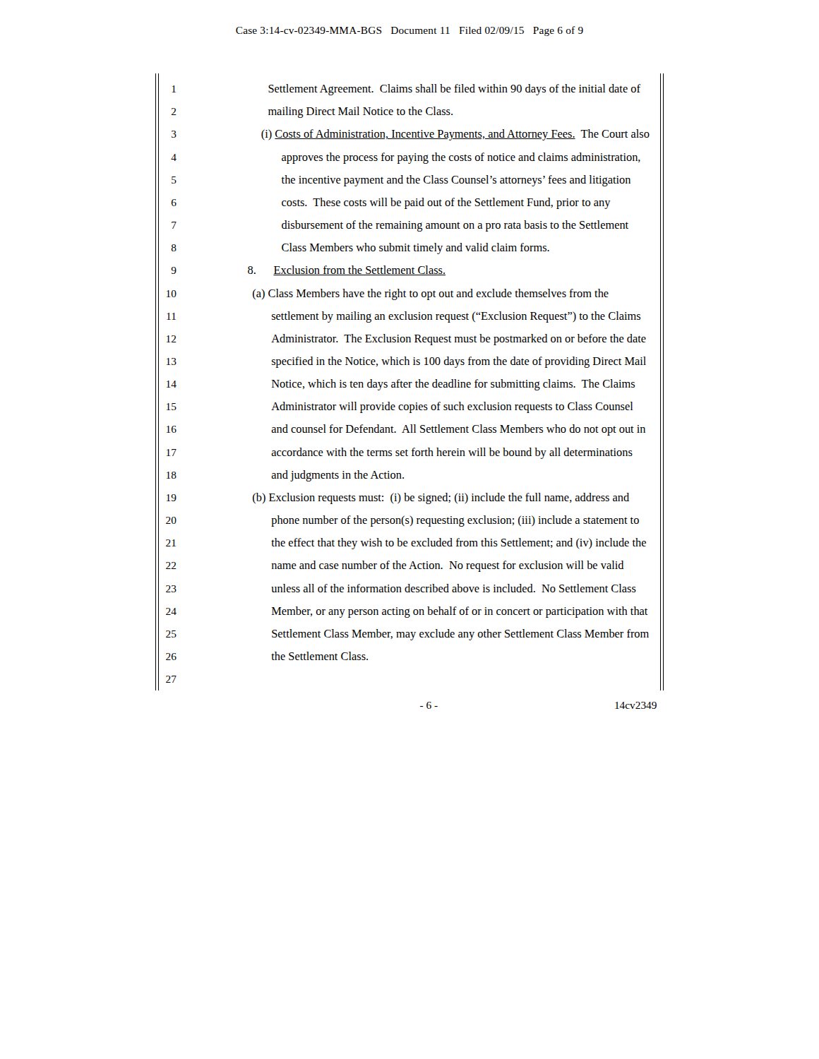Case 3:14-cv-02349-MMA-BGS Document 11 Filed 02/09/15 Page 6 of 9
1
2
3
4
5
6
7
8
9
10
11
12
13
14
15
16
17
18
19
20
21
22
23
24
25
26
27
Settlement Agreement. Claims shall be filed within 90 days of the initial date of mailing Direct Mail Notice to the Class.
(i) Costs of Administration, Incentive Payments, and Attorney Fees. The Court also approves the process for paying the costs of notice and claims administration, the incentive payment and the Class Counsel’s attorneys’ fees and litigation costs. These costs will be paid out of the Settlement Fund, prior to any disbursement of the remaining amount on a pro rata basis to the Settlement Class Members who submit timely and valid claim forms.
8. Exclusion from the Settlement Class.
(a) Class Members have the right to opt out and exclude themselves from the settlement by mailing an exclusion request (“Exclusion Request”) to the Claims Administrator. The Exclusion Request must be postmarked on or before the date specified in the Notice, which is 100 days from the date of providing Direct Mail Notice, which is ten days after the deadline for submitting claims. The Claims Administrator will provide copies of such exclusion requests to Class Counsel and counsel for Defendant. All Settlement Class Members who do not opt out in accordance with the terms set forth herein will be bound by all determinations and judgments in the Action.
(b) Exclusion requests must: (i) be signed; (ii) include the full name, address and phone number of the person(s) requesting exclusion; (iii) include a statement to the effect that they wish to be excluded from this Settlement; and (iv) include the name and case number of the Action. No request for exclusion will be valid unless all of the information described above is included. No Settlement Class Member, or any person acting on behalf of or in concert or participation with that Settlement Class Member, may exclude any other Settlement Class Member from the Settlement Class.
- 6 -
14cv2349